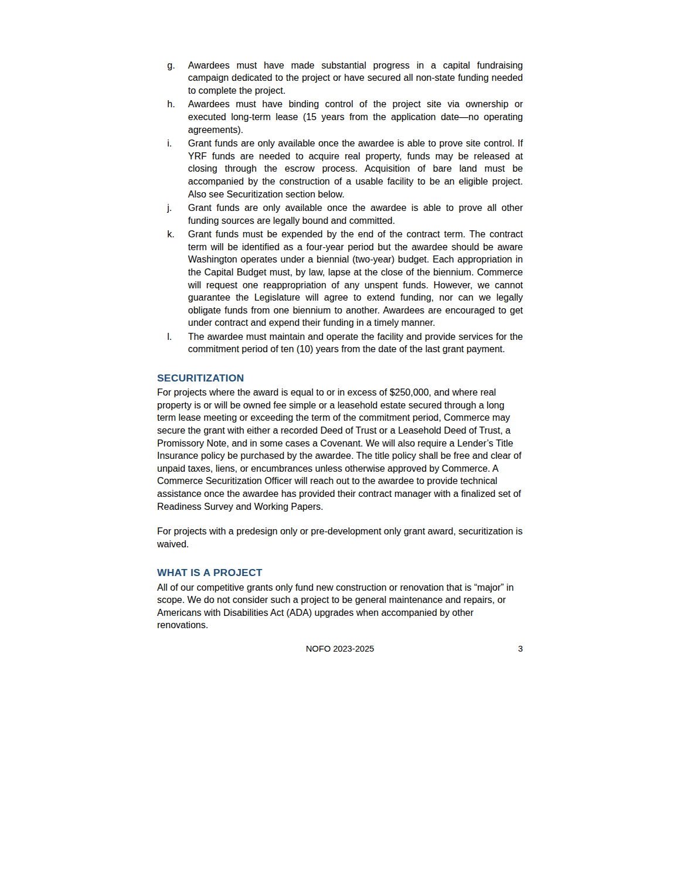g. Awardees must have made substantial progress in a capital fundraising campaign dedicated to the project or have secured all non-state funding needed to complete the project.
h. Awardees must have binding control of the project site via ownership or executed long-term lease (15 years from the application date—no operating agreements).
i. Grant funds are only available once the awardee is able to prove site control. If YRF funds are needed to acquire real property, funds may be released at closing through the escrow process. Acquisition of bare land must be accompanied by the construction of a usable facility to be an eligible project. Also see Securitization section below.
j. Grant funds are only available once the awardee is able to prove all other funding sources are legally bound and committed.
k. Grant funds must be expended by the end of the contract term. The contract term will be identified as a four-year period but the awardee should be aware Washington operates under a biennial (two-year) budget. Each appropriation in the Capital Budget must, by law, lapse at the close of the biennium. Commerce will request one reappropriation of any unspent funds. However, we cannot guarantee the Legislature will agree to extend funding, nor can we legally obligate funds from one biennium to another. Awardees are encouraged to get under contract and expend their funding in a timely manner.
l. The awardee must maintain and operate the facility and provide services for the commitment period of ten (10) years from the date of the last grant payment.
Securitization
For projects where the award is equal to or in excess of $250,000, and where real property is or will be owned fee simple or a leasehold estate secured through a long term lease meeting or exceeding the term of the commitment period, Commerce may secure the grant with either a recorded Deed of Trust or a Leasehold Deed of Trust, a Promissory Note, and in some cases a Covenant. We will also require a Lender’s Title Insurance policy be purchased by the awardee. The title policy shall be free and clear of unpaid taxes, liens, or encumbrances unless otherwise approved by Commerce. A Commerce Securitization Officer will reach out to the awardee to provide technical assistance once the awardee has provided their contract manager with a finalized set of Readiness Survey and Working Papers.
For projects with a predesign only or pre-development only grant award, securitization is waived.
What is a Project
All of our competitive grants only fund new construction or renovation that is “major” in scope. We do not consider such a project to be general maintenance and repairs, or Americans with Disabilities Act (ADA) upgrades when accompanied by other renovations.
NOFO 2023-2025
3